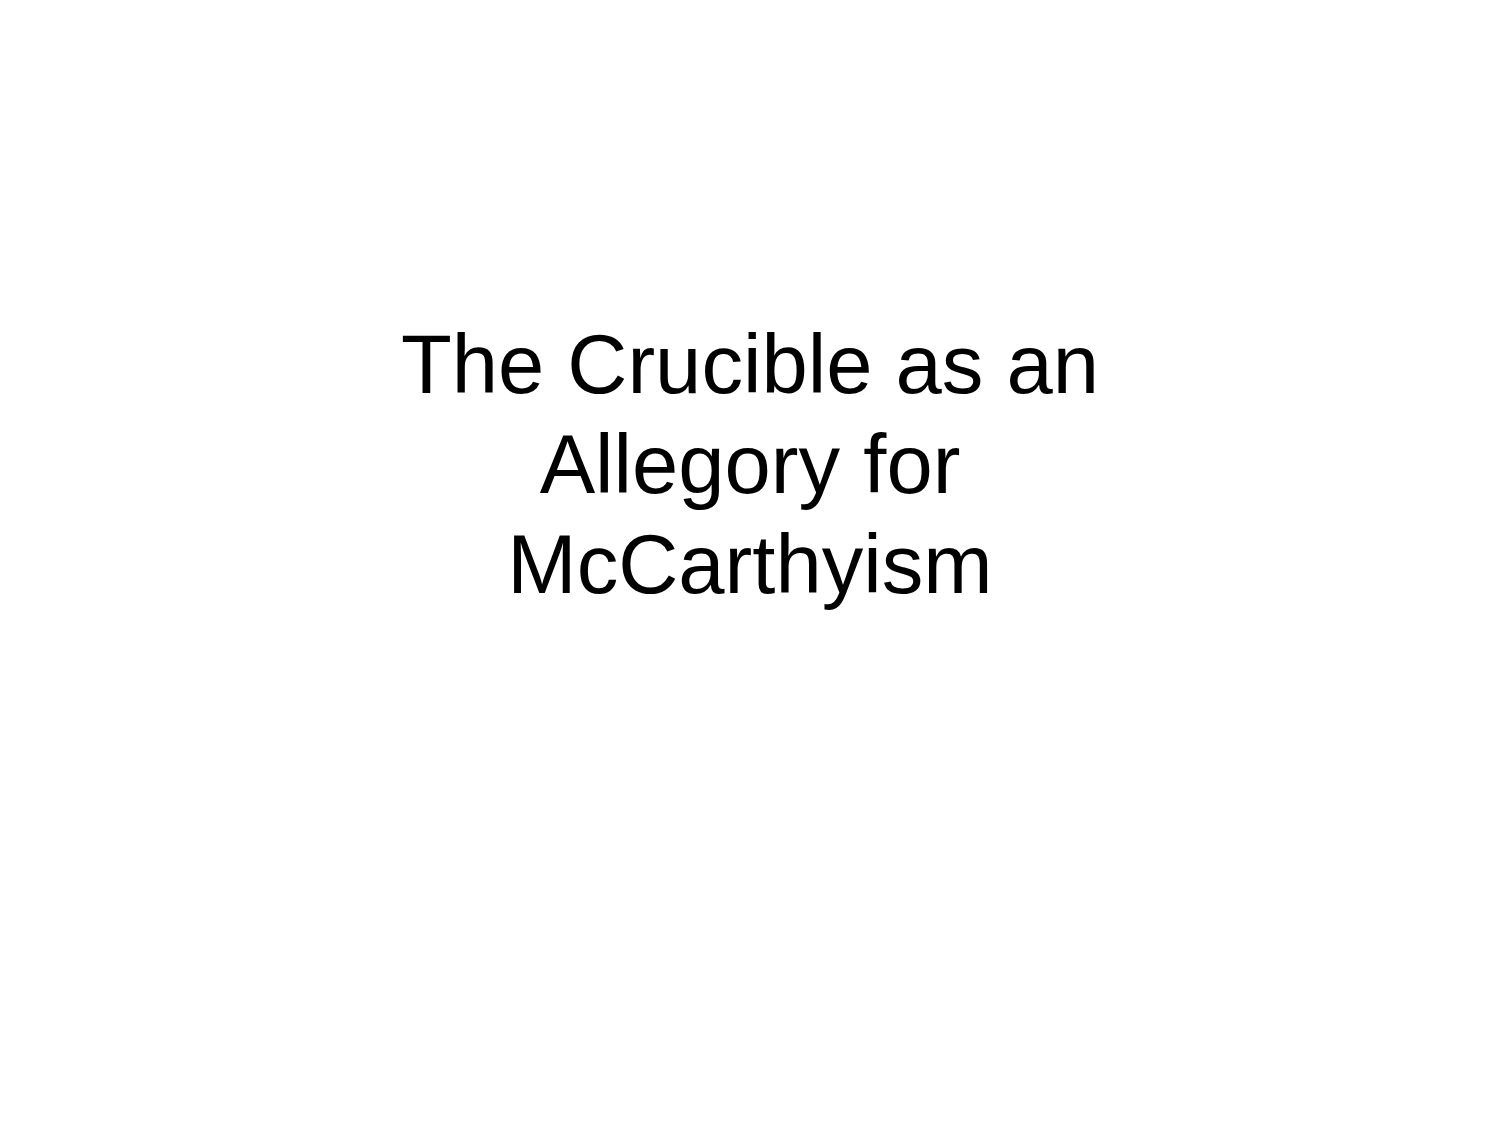The Crucible as an Allegory for McCarthyism